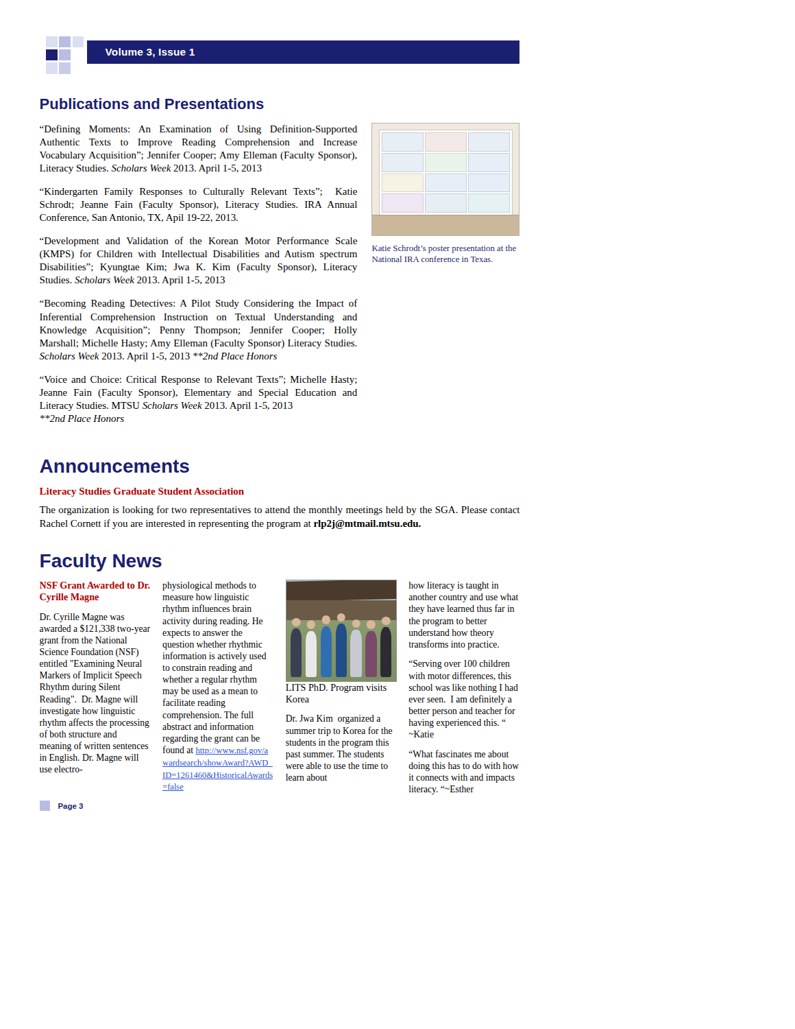Volume 3, Issue 1
Publications and Presentations
“Defining Moments: An Examination of Using Definition-Supported Authentic Texts to Improve Reading Comprehension and Increase Vocabulary Acquisition”; Jennifer Cooper; Amy Elleman (Faculty Sponsor), Literacy Studies. Scholars Week 2013. April 1-5, 2013
“Kindergarten Family Responses to Culturally Relevant Texts”; Katie Schrodt; Jeanne Fain (Faculty Sponsor), Literacy Studies. IRA Annual Conference, San Antonio, TX, Apil 19-22, 2013.
“Development and Validation of the Korean Motor Performance Scale (KMPS) for Children with Intellectual Disabilities and Autism spectrum Disabilities”; Kyungtae Kim; Jwa K. Kim (Faculty Sponsor), Literacy Studies. Scholars Week 2013. April 1-5, 2013
“Becoming Reading Detectives: A Pilot Study Considering the Impact of Inferential Comprehension Instruction on Textual Understanding and Knowledge Acquisition”; Penny Thompson; Jennifer Cooper; Holly Marshall; Michelle Hasty; Amy Elleman (Faculty Sponsor) Literacy Studies. Scholars Week 2013. April 1-5, 2013 **2nd Place Honors
“Voice and Choice: Critical Response to Relevant Texts”; Michelle Hasty; Jeanne Fain (Faculty Sponsor), Elementary and Special Education and Literacy Studies. MTSU Scholars Week 2013. April 1-5, 2013
**2nd Place Honors
Katie Schrodt’s poster presentation at the National IRA conference in Texas.
Announcements
Literacy Studies Graduate Student Association
The organization is looking for two representatives to attend the monthly meetings held by the SGA. Please contact Rachel Cornett if you are interested in representing the program at rlp2j@mtmail.mtsu.edu.
Faculty News
NSF Grant Awarded to Dr. Cyrille Magne
Dr. Cyrille Magne was awarded a $121,338 two-year grant from the National Science Foundation (NSF) entitled "Examining Neural Markers of Implicit Speech Rhythm during Silent Reading". Dr. Magne will investigate how linguistic rhythm affects the processing of both structure and meaning of written sentences in English. Dr. Magne will use electro-
physiological methods to measure how linguistic rhythm influences brain activity during reading. He expects to answer the question whether rhythmic information is actively used to constrain reading and whether a regular rhythm may be used as a mean to facilitate reading comprehension. The full abstract and information regarding the grant can be found at http://www.nsf.gov/awardsearch/showAward?AWD_ID=1261460&HistoricalAwards=false
LITS PhD. Program visits Korea
Dr. Jwa Kim organized a summer trip to Korea for the students in the program this past summer. The students were able to use the time to learn about
how literacy is taught in another country and use what they have learned thus far in the program to better understand how theory transforms into practice.
“Serving over 100 children with motor differences, this school was like nothing I had ever seen. I am definitely a better person and teacher for having experienced this. “ ~Katie
“What fascinates me about doing this has to do with how it connects with and impacts literacy. “~Esther
Page 3